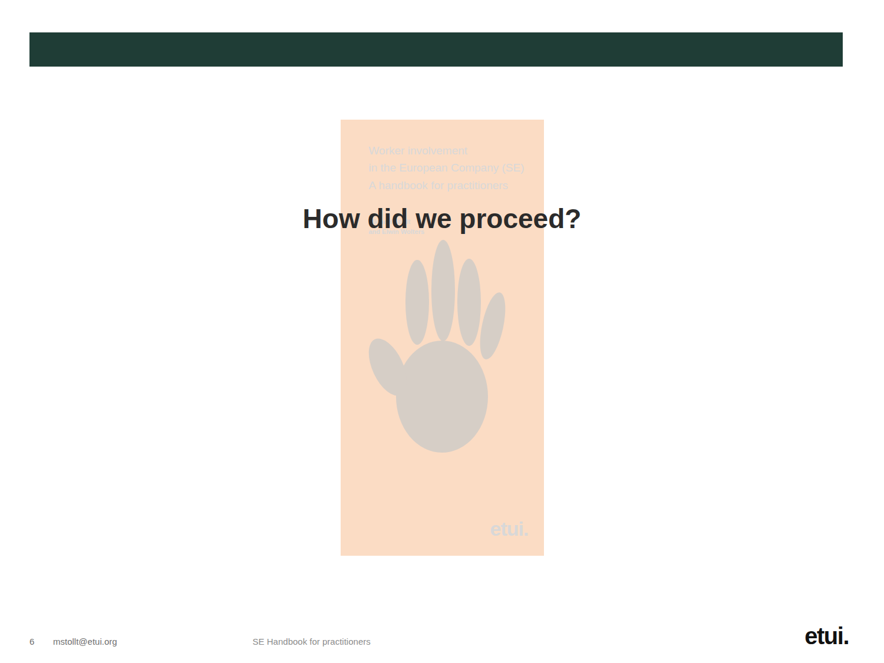Worker involvement in the European Company (SE) A handbook for practitioners
Michael Stollt
and Elwin Wolters
etui.
How did we proceed?
6 mstollt@etui.org SE Handbook for practitioners etui.